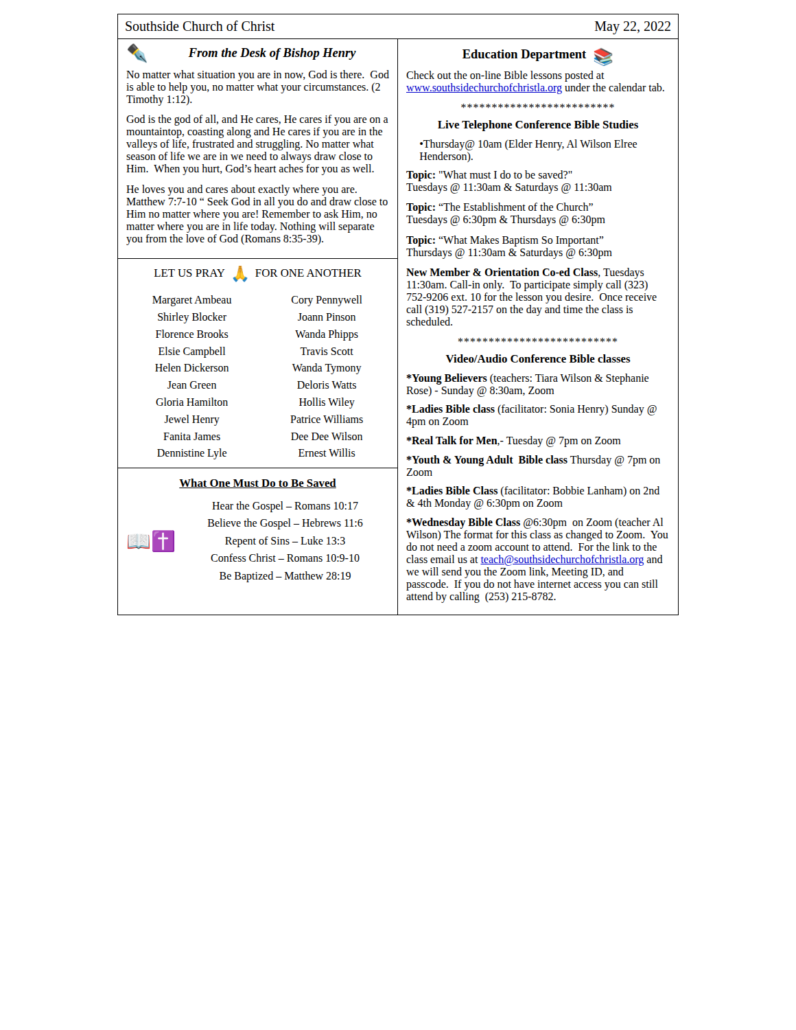Southside Church of Christ May 22, 2022
✒️ From the Desk of Bishop Henry
No matter what situation you are in now, God is there. God is able to help you, no matter what your circumstances. (2 Timothy 1:12).
God is the god of all, and He cares, He cares if you are on a mountaintop, coasting along and He cares if you are in the valleys of life, frustrated and struggling. No matter what season of life we are in we need to always draw close to Him. When you hurt, God’s heart aches for you as well.
He loves you and cares about exactly where you are. Matthew 7:7-10 “ Seek God in all you do and draw close to Him no matter where you are! Remember to ask Him, no matter where you are in life today. Nothing will separate you from the love of God (Romans 8:35-39).
LET US PRAY 🙏 FOR ONE ANOTHER
Margaret Ambeau
Shirley Blocker
Florence Brooks
Elsie Campbell
Helen Dickerson
Jean Green
Gloria Hamilton
Jewel Henry
Fanita James
Dennistine Lyle
Cory Pennywell
Joann Pinson
Wanda Phipps
Travis Scott
Wanda Tymony
Deloris Watts
Hollis Wiley
Patrice Williams
Dee Dee Wilson
Ernest Willis
What One Must Do to Be Saved
📖✝️
Hear the Gospel – Romans 10:17
Believe the Gospel – Hebrews 11:6
Repent of Sins – Luke 13:3
Confess Christ – Romans 10:9-10
Be Baptized – Matthew 28:19
Education Department
📚
Check out the on-line Bible lessons posted at www.southsidechurchofchristla.org under the calendar tab.
*************************
Live Telephone Conference Bible Studies
•Thursday@ 10am (Elder Henry, Al Wilson Elree Henderson).
Topic: "What must I do to be saved?"
Tuesdays @ 11:30am & Saturdays @ 11:30am
Topic: “The Establishment of the Church”
Tuesdays @ 6:30pm & Thursdays @ 6:30pm
Topic: “What Makes Baptism So Important”
Thursdays @ 11:30am & Saturdays @ 6:30pm
New Member & Orientation Co-ed Class, Tuesdays 11:30am. Call-in only. To participate simply call (323) 752-9206 ext. 10 for the lesson you desire. Once receive call (319) 527-2157 on the day and time the class is scheduled.
**************************
Video/Audio Conference Bible classes
*Young Believers (teachers: Tiara Wilson & Stephanie Rose) - Sunday @ 8:30am, Zoom
*Ladies Bible class (facilitator: Sonia Henry) Sunday @ 4pm on Zoom
*Real Talk for Men,- Tuesday @ 7pm on Zoom
*Youth & Young Adult Bible class Thursday @ 7pm on Zoom
*Ladies Bible Class (facilitator: Bobbie Lanham) on 2nd & 4th Monday @ 6:30pm on Zoom
*Wednesday Bible Class @6:30pm on Zoom (teacher Al Wilson) The format for this class as changed to Zoom. You do not need a zoom account to attend. For the link to the class email us at teach@southsidechurchofchristla.org and we will send you the Zoom link, Meeting ID, and passcode. If you do not have internet access you can still attend by calling (253) 215-8782.